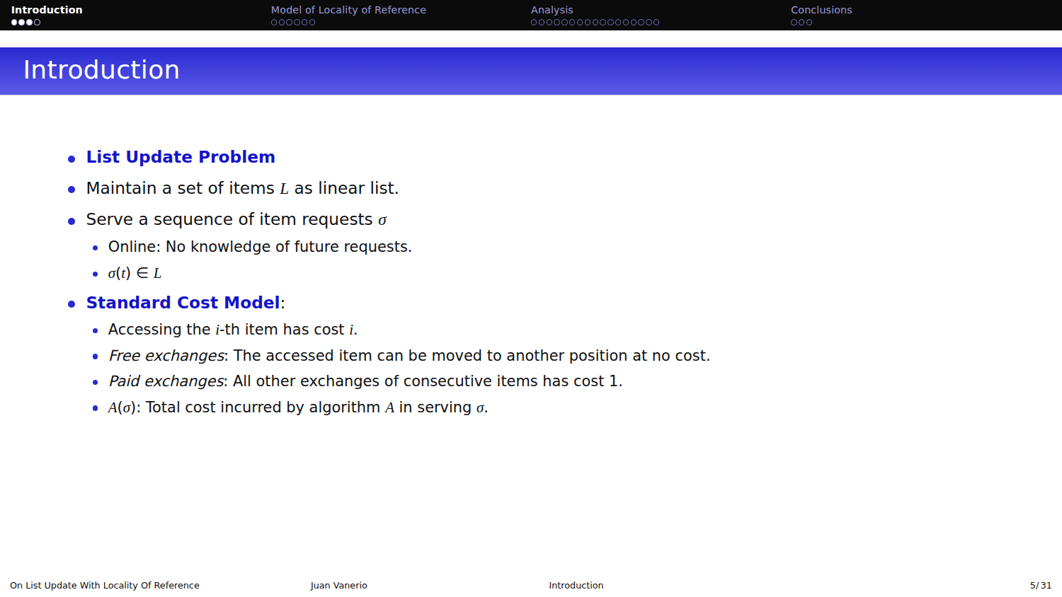Introduction
Model of Locality of Reference
Analysis
Conclusions
Introduction
List Update Problem
Maintain a set of items L as linear list.
Serve a sequence of item requests σ
Online: No knowledge of future requests.
σ(t) ∈ L
Standard Cost Model:
Accessing the i-th item has cost i.
Free exchanges: The accessed item can be moved to another position at no cost.
Paid exchanges: All other exchanges of consecutive items has cost 1.
A(σ): Total cost incurred by algorithm A in serving σ.
On List Update With Locality Of Reference
Juan Vanerio
Introduction
5/ 31